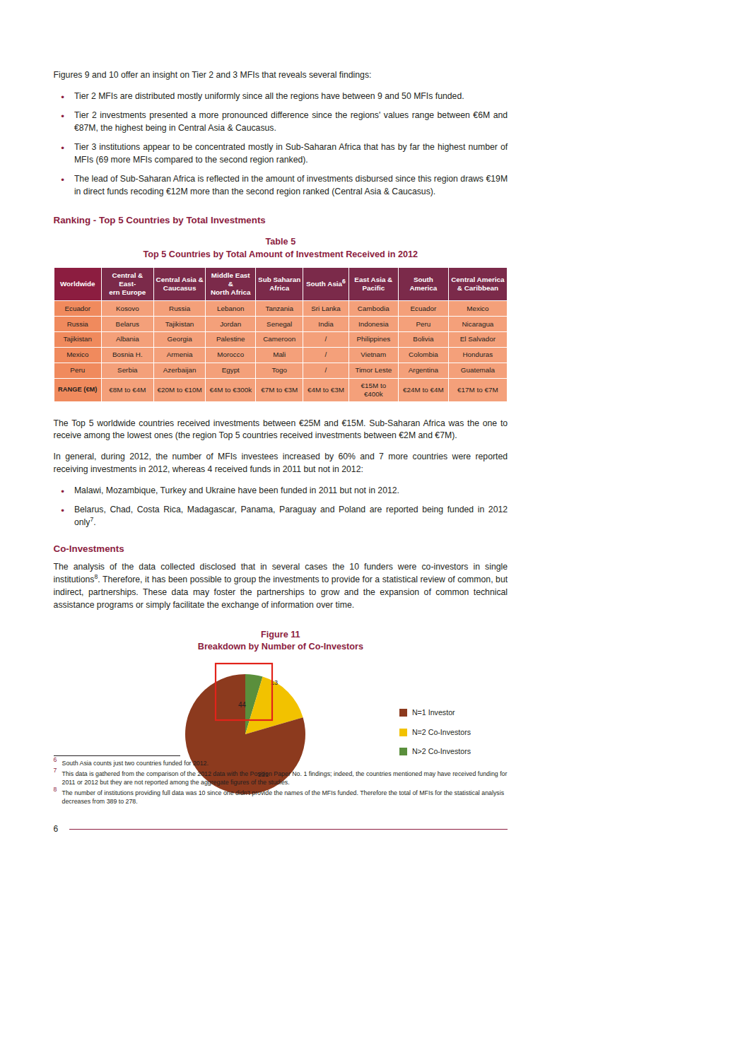Figures 9 and 10 offer an insight on Tier 2 and 3 MFIs that reveals several findings:
Tier 2 MFIs are distributed mostly uniformly since all the regions have between 9 and 50 MFIs funded.
Tier 2 investments presented a more pronounced difference since the regions' values range between €6M and €87M, the highest being in Central Asia & Caucasus.
Tier 3 institutions appear to be concentrated mostly in Sub-Saharan Africa that has by far the highest number of MFIs (69 more MFIs compared to the second region ranked).
The lead of Sub-Saharan Africa is reflected in the amount of investments disbursed since this region draws €19M in direct funds recoding €12M more than the second region ranked (Central Asia & Caucasus).
Ranking - Top 5 Countries by Total Investments
Table 5
Top 5 Countries by Total Amount of Investment Received in 2012
| Worldwide | Central & East- ern Europe | Central Asia & Caucasus | Middle East & North Africa | Sub Saharan Africa | South Asia 6 | East Asia & Pacific | South America | Central America & Caribbean |
| --- | --- | --- | --- | --- | --- | --- | --- | --- |
| Ecuador | Kosovo | Russia | Lebanon | Tanzania | Sri Lanka | Cambodia | Ecuador | Mexico |
| Russia | Belarus | Tajikistan | Jordan | Senegal | India | Indonesia | Peru | Nicaragua |
| Tajikistan | Albania | Georgia | Palestine | Cameroon | / | Philippines | Bolivia | El Salvador |
| Mexico | Bosnia H. | Armenia | Morocco | Mali | / | Vietnam | Colombia | Honduras |
| Peru | Serbia | Azerbaijan | Egypt | Togo | / | Timor Leste | Argentina | Guatemala |
| RANGE (€M) | €8M to €4M | €20M to €10M | €4M to €300k | €7M to €3M | €4M to €3M | €15M to €400k | €24M to €4M | €17M to €7M |
The Top 5 worldwide countries received investments between €25M and €15M. Sub-Saharan Africa was the one to receive among the lowest ones (the region Top 5 countries received investments between €2M and €7M).
In general, during 2012, the number of MFIs investees increased by 60% and 7 more countries were reported receiving investments in 2012, whereas 4 received funds in 2011 but not in 2012:
Malawi, Mozambique, Turkey and Ukraine have been funded in 2011 but not in 2012.
Belarus, Chad, Costa Rica, Madagascar, Panama, Paraguay and Poland are reported being funded in 2012 only7.
Co-Investments
The analysis of the data collected disclosed that in several cases the 10 funders were co-investors in single institutions8. Therefore, it has been possible to group the investments to provide for a statistical review of common, but indirect, partnerships. These data may foster the partnerships to grow and the expansion of common technical assistance programs or simply facilitate the exchange of information over time.
Figure 11
Breakdown by Number of Co-Investors
13 44 221
N=1 Investor
N=2 Co-Investors
N>2 Co-Investors
6South Asia counts just two countries funded for 2012.
7This data is gathered from the comparison of the 2012 data with the Position Paper No. 1 findings; indeed, the countries mentioned may have received funding for 2011 or 2012 but they are not reported among the aggregate figures of the studies.
8The number of institutions providing full data was 10 since one didn't provide the names of the MFIs funded. Therefore the total of MFIs for the statistical analysis decreases from 389 to 278.
6